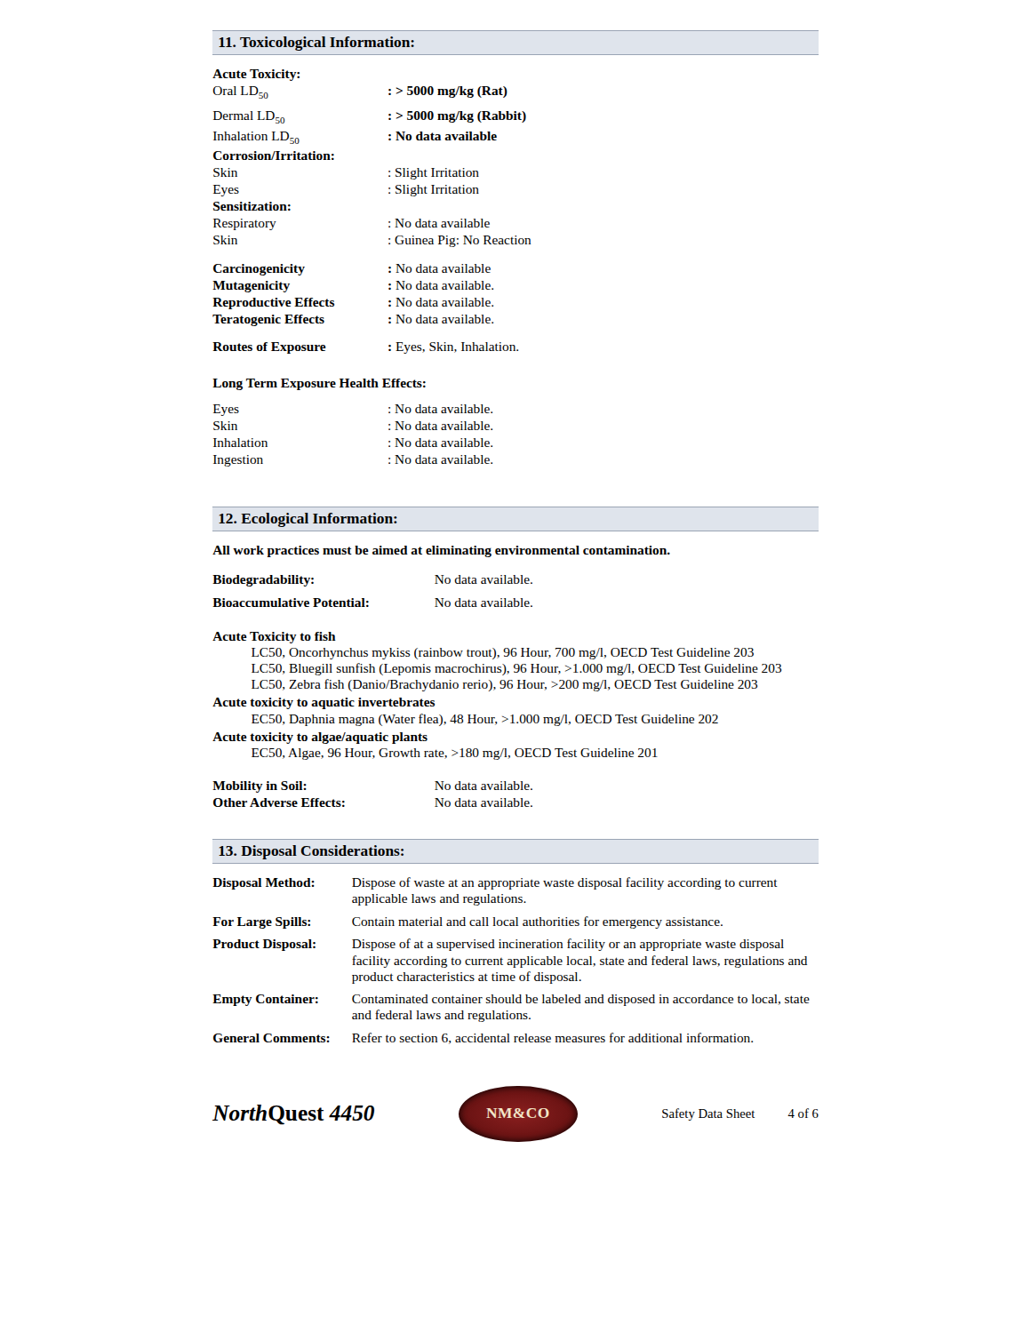11. Toxicological Information:
| Acute Toxicity: | |
| Oral LD 50 | : > 5000 mg/kg (Rat) |
| Dermal LD 50 | : > 5000 mg/kg (Rabbit) |
| Inhalation LD 50 | : No data available |
| Corrosion/Irritation: | |
| Skin | : Slight Irritation |
| Eyes | : Slight Irritation |
| Sensitization: | |
| Respiratory | : No data available |
| Skin | : Guinea Pig: No Reaction |
| Carcinogenicity | : No data available |
| Mutagenicity | : No data available. |
| Reproductive Effects | : No data available. |
| Teratogenic Effects | : No data available. |
| Routes of Exposure | : Eyes, Skin, Inhalation. |
Long Term Exposure Health Effects:
| Eyes | : No data available. |
| Skin | : No data available. |
| Inhalation | : No data available. |
| Ingestion | : No data available. |
12. Ecological Information:
All work practices must be aimed at eliminating environmental contamination.
| Biodegradability: | No data available. |
| Bioaccumulative Potential: | No data available. |
Acute Toxicity to fish
LC50, Oncorhynchus mykiss (rainbow trout), 96 Hour, 700 mg/l, OECD Test Guideline 203
LC50, Bluegill sunfish (Lepomis macrochirus), 96 Hour, >1.000 mg/l, OECD Test Guideline 203
LC50, Zebra fish (Danio/Brachydanio rerio), 96 Hour, >200 mg/l, OECD Test Guideline 203
Acute toxicity to aquatic invertebrates
EC50, Daphnia magna (Water flea), 48 Hour, >1.000 mg/l, OECD Test Guideline 202
Acute toxicity to algae/aquatic plants
EC50, Algae, 96 Hour, Growth rate, >180 mg/l, OECD Test Guideline 201
| Mobility in Soil: | No data available. |
| Other Adverse Effects: | No data available. |
13. Disposal Considerations:
| Disposal Method: | Dispose of waste at an appropriate waste disposal facility according to current applicable laws and regulations. |
| For Large Spills: | Contain material and call local authorities for emergency assistance. |
| Product Disposal: | Dispose of at a supervised incineration facility or an appropriate waste disposal facility according to current applicable local, state and federal laws, regulations and product characteristics at time of disposal. |
| Empty Container: | Contaminated container should be labeled and disposed in accordance to local, state and federal laws and regulations. |
| General Comments: | Refer to section 6, accidental release measures for additional information. |
NorthQuest 4450
NM&CO
Safety Data Sheet 4 of 6